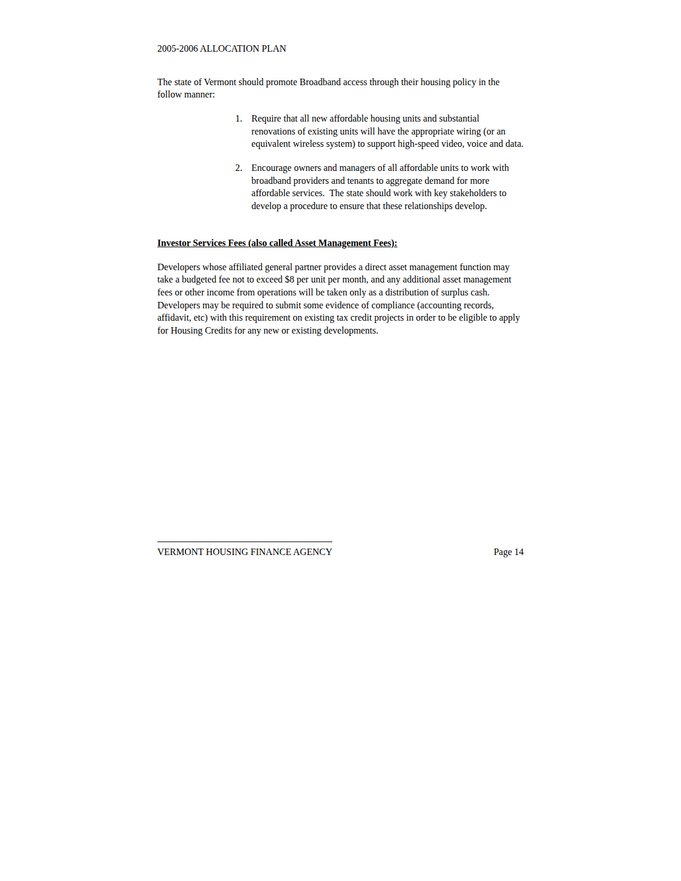2005-2006 ALLOCATION PLAN
The state of Vermont should promote Broadband access through their housing policy in the follow manner:
Require that all new affordable housing units and substantial renovations of existing units will have the appropriate wiring (or an equivalent wireless system) to support high-speed video, voice and data.
Encourage owners and managers of all affordable units to work with broadband providers and tenants to aggregate demand for more affordable services. The state should work with key stakeholders to develop a procedure to ensure that these relationships develop.
Investor Services Fees (also called Asset Management Fees):
Developers whose affiliated general partner provides a direct asset management function may take a budgeted fee not to exceed $8 per unit per month, and any additional asset management fees or other income from operations will be taken only as a distribution of surplus cash. Developers may be required to submit some evidence of compliance (accounting records, affidavit, etc) with this requirement on existing tax credit projects in order to be eligible to apply for Housing Credits for any new or existing developments.
VERMONT HOUSING FINANCE AGENCY Page 14